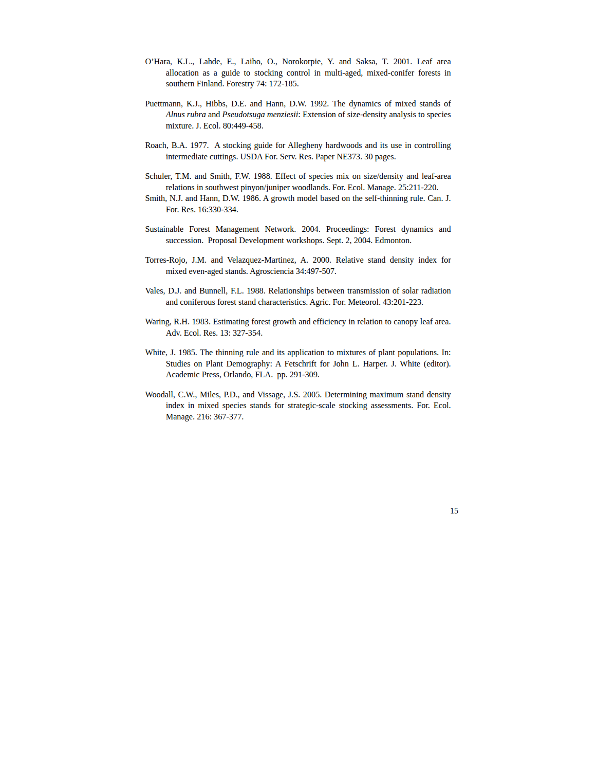O’Hara, K.L., Lahde, E., Laiho, O., Norokorpie, Y. and Saksa, T. 2001. Leaf area allocation as a guide to stocking control in multi-aged, mixed-conifer forests in southern Finland. Forestry 74: 172-185.
Puettmann, K.J., Hibbs, D.E. and Hann, D.W. 1992. The dynamics of mixed stands of Alnus rubra and Pseudotsuga menziesii: Extension of size-density analysis to species mixture. J. Ecol. 80:449-458.
Roach, B.A. 1977. A stocking guide for Allegheny hardwoods and its use in controlling intermediate cuttings. USDA For. Serv. Res. Paper NE373. 30 pages.
Schuler, T.M. and Smith, F.W. 1988. Effect of species mix on size/density and leaf-area relations in southwest pinyon/juniper woodlands. For. Ecol. Manage. 25:211-220.
Smith, N.J. and Hann, D.W. 1986. A growth model based on the self-thinning rule. Can. J. For. Res. 16:330-334.
Sustainable Forest Management Network. 2004. Proceedings: Forest dynamics and succession. Proposal Development workshops. Sept. 2, 2004. Edmonton.
Torres-Rojo, J.M. and Velazquez-Martinez, A. 2000. Relative stand density index for mixed even-aged stands. Agrosciencia 34:497-507.
Vales, D.J. and Bunnell, F.L. 1988. Relationships between transmission of solar radiation and coniferous forest stand characteristics. Agric. For. Meteorol. 43:201-223.
Waring, R.H. 1983. Estimating forest growth and efficiency in relation to canopy leaf area. Adv. Ecol. Res. 13: 327-354.
White, J. 1985. The thinning rule and its application to mixtures of plant populations. In: Studies on Plant Demography: A Fetschrift for John L. Harper. J. White (editor). Academic Press, Orlando, FLA. pp. 291-309.
Woodall, C.W., Miles, P.D., and Vissage, J.S. 2005. Determining maximum stand density index in mixed species stands for strategic-scale stocking assessments. For. Ecol. Manage. 216: 367-377.
15